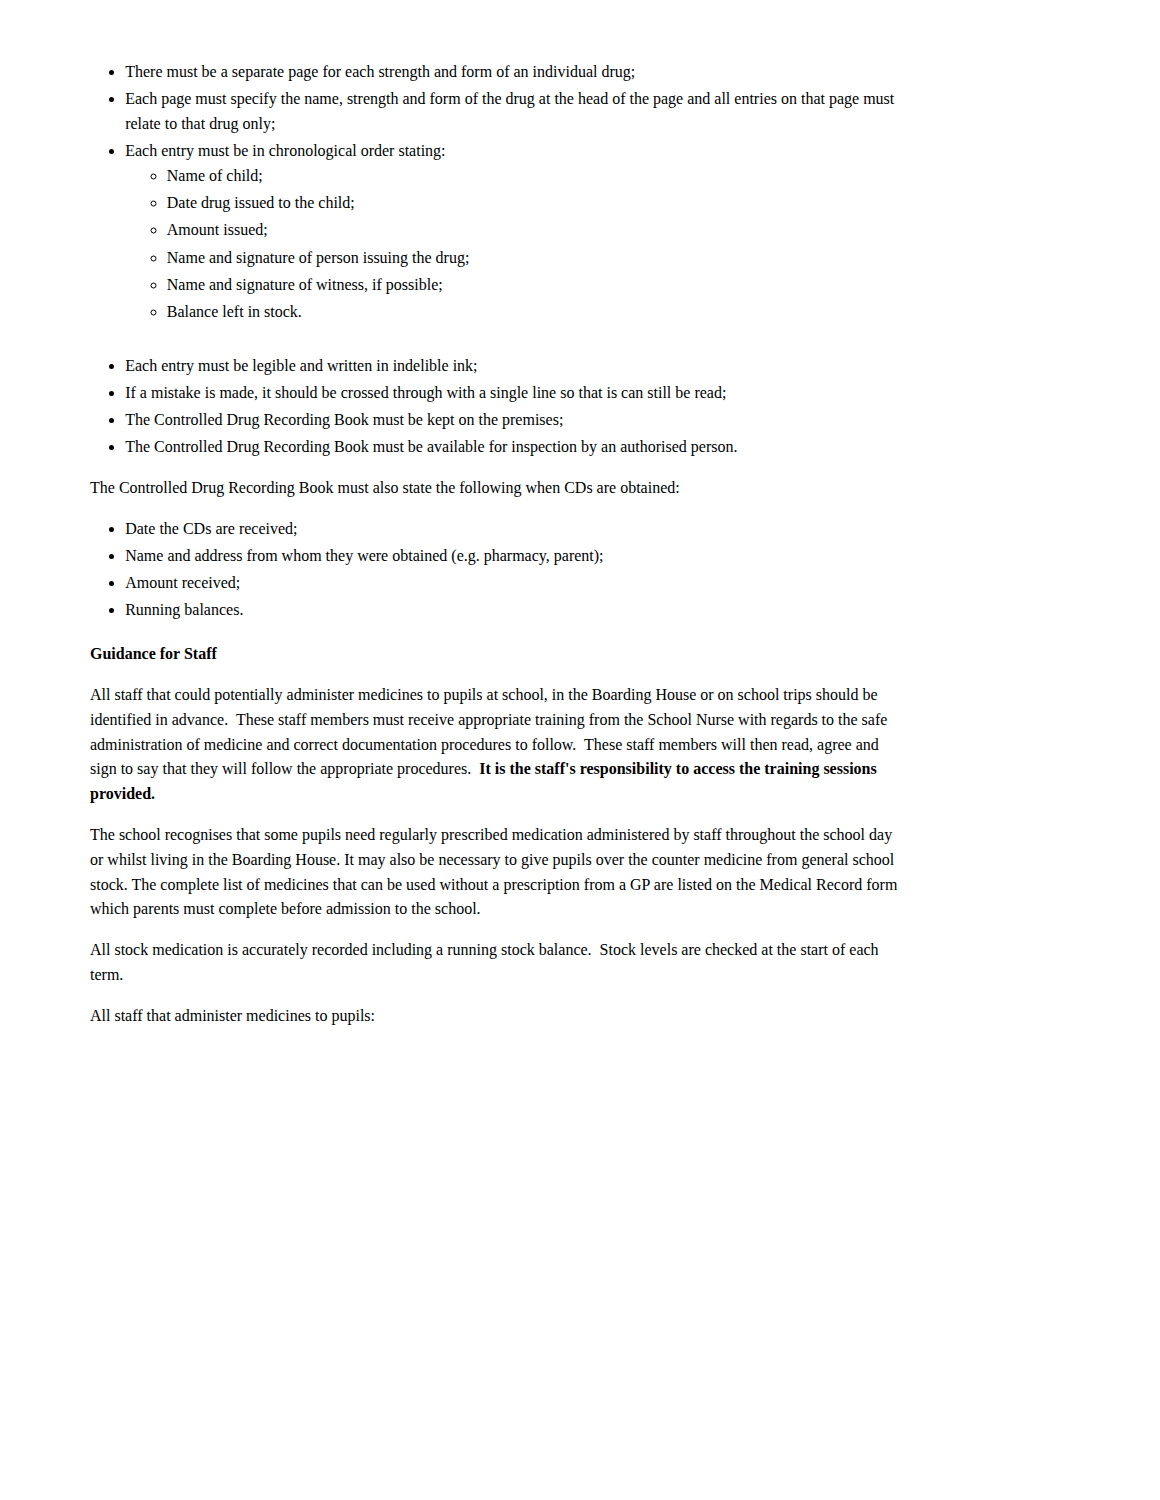There must be a separate page for each strength and form of an individual drug;
Each page must specify the name, strength and form of the drug at the head of the page and all entries on that page must relate to that drug only;
Each entry must be in chronological order stating:
Name of child;
Date drug issued to the child;
Amount issued;
Name and signature of person issuing the drug;
Name and signature of witness, if possible;
Balance left in stock.
Each entry must be legible and written in indelible ink;
If a mistake is made, it should be crossed through with a single line so that is can still be read;
The Controlled Drug Recording Book must be kept on the premises;
The Controlled Drug Recording Book must be available for inspection by an authorised person.
The Controlled Drug Recording Book must also state the following when CDs are obtained:
Date the CDs are received;
Name and address from whom they were obtained (e.g. pharmacy, parent);
Amount received;
Running balances.
Guidance for Staff
All staff that could potentially administer medicines to pupils at school, in the Boarding House or on school trips should be identified in advance. These staff members must receive appropriate training from the School Nurse with regards to the safe administration of medicine and correct documentation procedures to follow. These staff members will then read, agree and sign to say that they will follow the appropriate procedures. It is the staff's responsibility to access the training sessions provided.
The school recognises that some pupils need regularly prescribed medication administered by staff throughout the school day or whilst living in the Boarding House. It may also be necessary to give pupils over the counter medicine from general school stock. The complete list of medicines that can be used without a prescription from a GP are listed on the Medical Record form which parents must complete before admission to the school.
All stock medication is accurately recorded including a running stock balance. Stock levels are checked at the start of each term.
All staff that administer medicines to pupils: